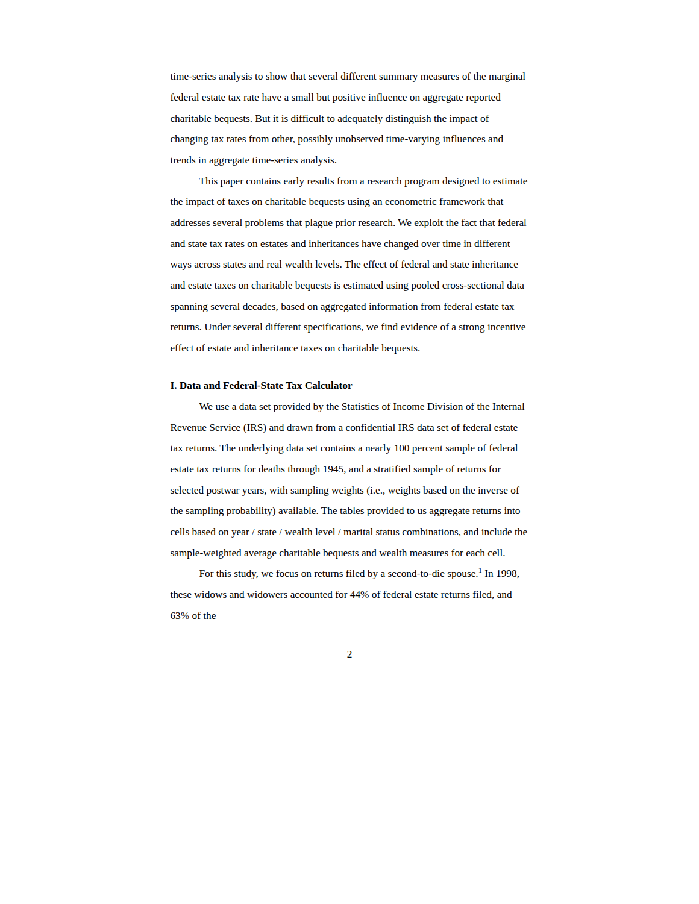time-series analysis to show that several different summary measures of the marginal federal estate tax rate have a small but positive influence on aggregate reported charitable bequests. But it is difficult to adequately distinguish the impact of changing tax rates from other, possibly unobserved time-varying influences and trends in aggregate time-series analysis.
This paper contains early results from a research program designed to estimate the impact of taxes on charitable bequests using an econometric framework that addresses several problems that plague prior research. We exploit the fact that federal and state tax rates on estates and inheritances have changed over time in different ways across states and real wealth levels. The effect of federal and state inheritance and estate taxes on charitable bequests is estimated using pooled cross-sectional data spanning several decades, based on aggregated information from federal estate tax returns. Under several different specifications, we find evidence of a strong incentive effect of estate and inheritance taxes on charitable bequests.
I. Data and Federal-State Tax Calculator
We use a data set provided by the Statistics of Income Division of the Internal Revenue Service (IRS) and drawn from a confidential IRS data set of federal estate tax returns. The underlying data set contains a nearly 100 percent sample of federal estate tax returns for deaths through 1945, and a stratified sample of returns for selected postwar years, with sampling weights (i.e., weights based on the inverse of the sampling probability) available. The tables provided to us aggregate returns into cells based on year / state / wealth level / marital status combinations, and include the sample-weighted average charitable bequests and wealth measures for each cell.
For this study, we focus on returns filed by a second-to-die spouse.1 In 1998, these widows and widowers accounted for 44% of federal estate returns filed, and 63% of the
2